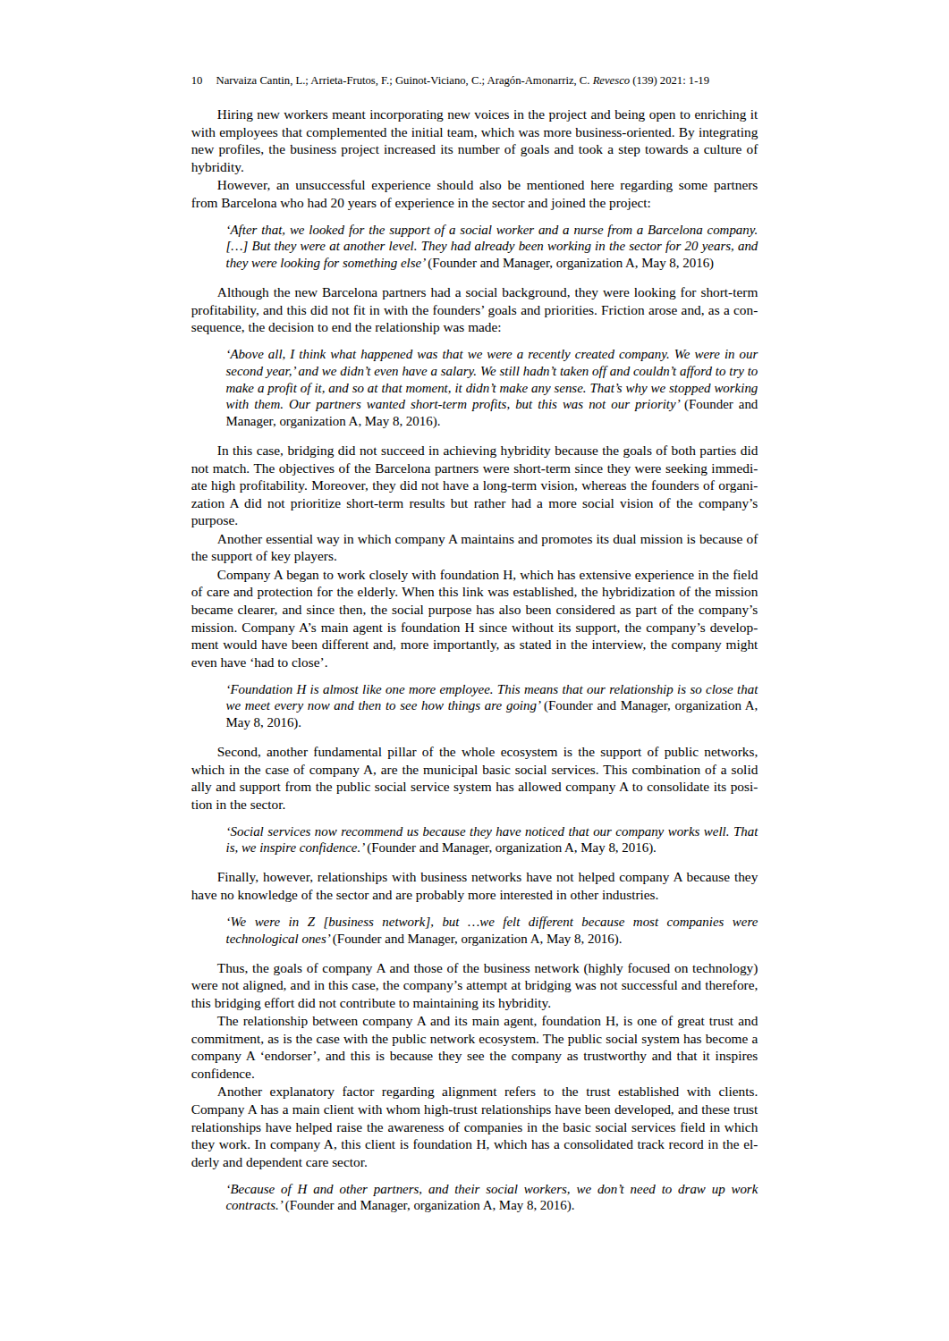10
Narvaiza Cantin, L.; Arrieta-Frutos, F.; Guinot-Viciano, C.; Aragón-Amonarriz, C. Revesco (139) 2021: 1-19
Hiring new workers meant incorporating new voices in the project and being open to enriching it with employees that complemented the initial team, which was more business-oriented. By integrating new profiles, the business project increased its number of goals and took a step towards a culture of hybridity.
However, an unsuccessful experience should also be mentioned here regarding some partners from Barcelona who had 20 years of experience in the sector and joined the project:
‘After that, we looked for the support of a social worker and a nurse from a Barcelona company. […] But they were at another level. They had already been working in the sector for 20 years, and they were looking for something else’ (Founder and Manager, organization A, May 8, 2016)
Although the new Barcelona partners had a social background, they were looking for short-term profitability, and this did not fit in with the founders’ goals and priorities. Friction arose and, as a consequence, the decision to end the relationship was made:
‘Above all, I think what happened was that we were a recently created company. We were in our second year,’ and we didn’t even have a salary. We still hadn’t taken off and couldn’t afford to try to make a profit of it, and so at that moment, it didn’t make any sense. That’s why we stopped working with them. Our partners wanted short-term profits, but this was not our priority’ (Founder and Manager, organization A, May 8, 2016).
In this case, bridging did not succeed in achieving hybridity because the goals of both parties did not match. The objectives of the Barcelona partners were short-term since they were seeking immediate high profitability. Moreover, they did not have a long-term vision, whereas the founders of organization A did not prioritize short-term results but rather had a more social vision of the company’s purpose.
Another essential way in which company A maintains and promotes its dual mission is because of the support of key players.
Company A began to work closely with foundation H, which has extensive experience in the field of care and protection for the elderly. When this link was established, the hybridization of the mission became clearer, and since then, the social purpose has also been considered as part of the company’s mission. Company A’s main agent is foundation H since without its support, the company’s development would have been different and, more importantly, as stated in the interview, the company might even have ‘had to close’.
‘Foundation H is almost like one more employee. This means that our relationship is so close that we meet every now and then to see how things are going’ (Founder and Manager, organization A, May 8, 2016).
Second, another fundamental pillar of the whole ecosystem is the support of public networks, which in the case of company A, are the municipal basic social services. This combination of a solid ally and support from the public social service system has allowed company A to consolidate its position in the sector.
‘Social services now recommend us because they have noticed that our company works well. That is, we inspire confidence.’ (Founder and Manager, organization A, May 8, 2016).
Finally, however, relationships with business networks have not helped company A because they have no knowledge of the sector and are probably more interested in other industries.
‘We were in Z [business network], but …we felt different because most companies were technological ones’ (Founder and Manager, organization A, May 8, 2016).
Thus, the goals of company A and those of the business network (highly focused on technology) were not aligned, and in this case, the company’s attempt at bridging was not successful and therefore, this bridging effort did not contribute to maintaining its hybridity.
The relationship between company A and its main agent, foundation H, is one of great trust and commitment, as is the case with the public network ecosystem. The public social system has become a company A ‘endorser’, and this is because they see the company as trustworthy and that it inspires confidence.
Another explanatory factor regarding alignment refers to the trust established with clients. Company A has a main client with whom high-trust relationships have been developed, and these trust relationships have helped raise the awareness of companies in the basic social services field in which they work. In company A, this client is foundation H, which has a consolidated track record in the elderly and dependent care sector.
‘Because of H and other partners, and their social workers, we don’t need to draw up work contracts.’ (Founder and Manager, organization A, May 8, 2016).